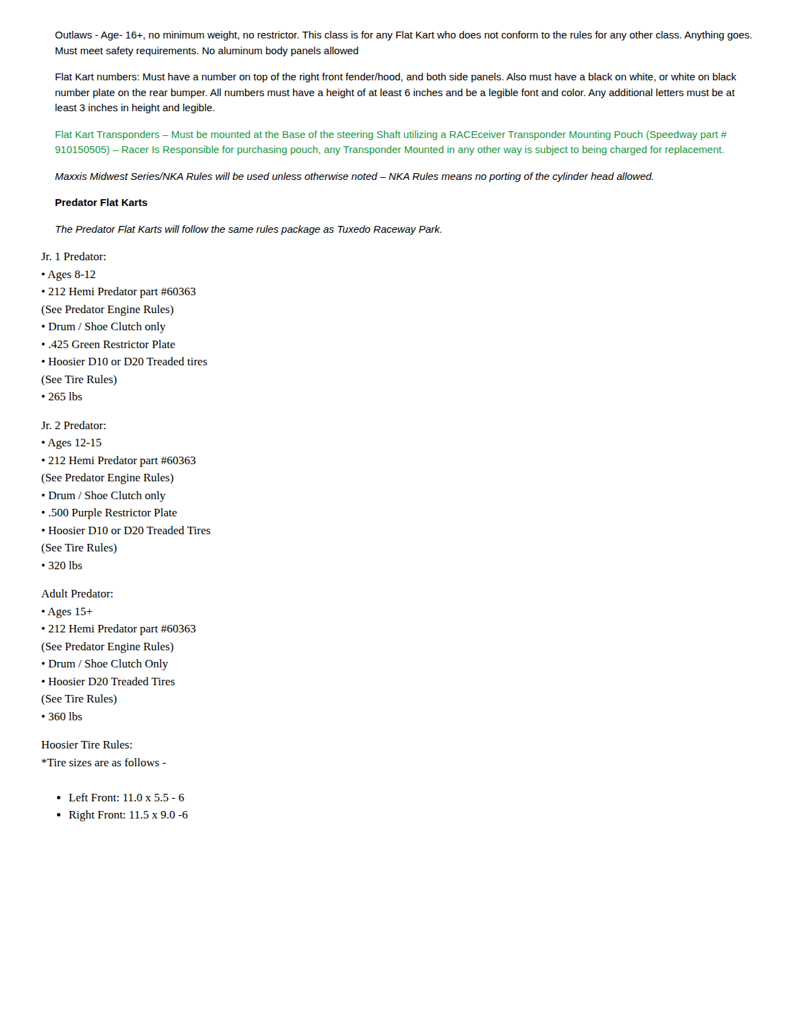Outlaws - Age- 16+, no minimum weight, no restrictor. This class is for any Flat Kart who does not conform to the rules for any other class. Anything goes. Must meet safety requirements. No aluminum body panels allowed
Flat Kart numbers: Must have a number on top of the right front fender/hood, and both side panels. Also must have a black on white, or white on black number plate on the rear bumper. All numbers must have a height of at least 6 inches and be a legible font and color. Any additional letters must be at least 3 inches in height and legible.
Flat Kart Transponders – Must be mounted at the Base of the steering Shaft utilizing a RACEceiver Transponder Mounting Pouch (Speedway part # 910150505) – Racer Is Responsible for purchasing pouch, any Transponder Mounted in any other way is subject to being charged for replacement.
Maxxis Midwest Series/NKA Rules will be used unless otherwise noted – NKA Rules means no porting of the cylinder head allowed.
Predator Flat Karts
The Predator Flat Karts will follow the same rules package as Tuxedo Raceway Park.
Jr. 1 Predator:
• Ages 8-12
• 212 Hemi Predator part #60363
(See Predator Engine Rules)
• Drum / Shoe Clutch only
• .425 Green Restrictor Plate
• Hoosier D10 or D20 Treaded tires
(See Tire Rules)
• 265 lbs
Jr. 2 Predator:
• Ages 12-15
• 212 Hemi Predator part #60363
(See Predator Engine Rules)
• Drum / Shoe Clutch only
• .500 Purple Restrictor Plate
• Hoosier D10 or D20 Treaded Tires
(See Tire Rules)
• 320 lbs
Adult Predator:
• Ages 15+
• 212 Hemi Predator part #60363
(See Predator Engine Rules)
• Drum / Shoe Clutch Only
• Hoosier D20 Treaded Tires
(See Tire Rules)
• 360 lbs
Hoosier Tire Rules:
*Tire sizes are as follows -
Left Front: 11.0 x 5.5 - 6
Right Front: 11.5 x 9.0 -6